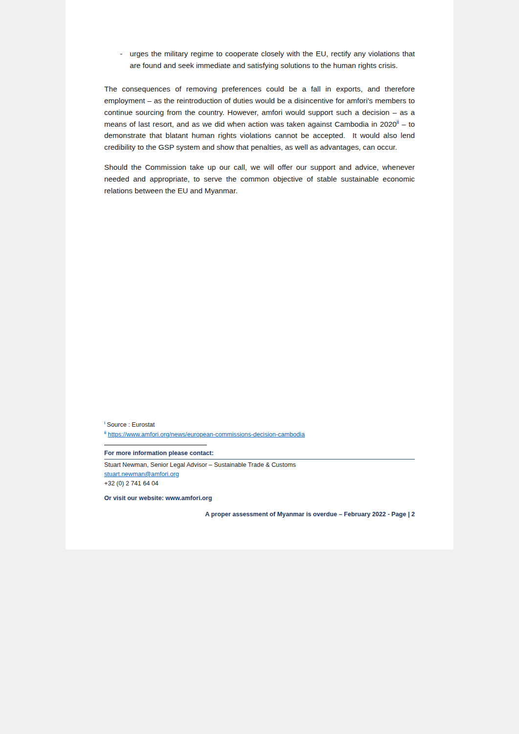urges the military regime to cooperate closely with the EU, rectify any violations that are found and seek immediate and satisfying solutions to the human rights crisis.
The consequences of removing preferences could be a fall in exports, and therefore employment – as the reintroduction of duties would be a disincentive for amfori's members to continue sourcing from the country. However, amfori would support such a decision – as a means of last resort, and as we did when action was taken against Cambodia in 2020ii – to demonstrate that blatant human rights violations cannot be accepted. It would also lend credibility to the GSP system and show that penalties, as well as advantages, can occur.
Should the Commission take up our call, we will offer our support and advice, whenever needed and appropriate, to serve the common objective of stable sustainable economic relations between the EU and Myanmar.
i Source : Eurostat
ii https://www.amfori.org/news/european-commissions-decision-cambodia
For more information please contact:
Stuart Newman, Senior Legal Advisor – Sustainable Trade & Customs
stuart.newman@amfori.org
+32 (0) 2 741 64 04
Or visit our website: www.amfori.org
A proper assessment of Myanmar is overdue – February 2022 - Page | 2